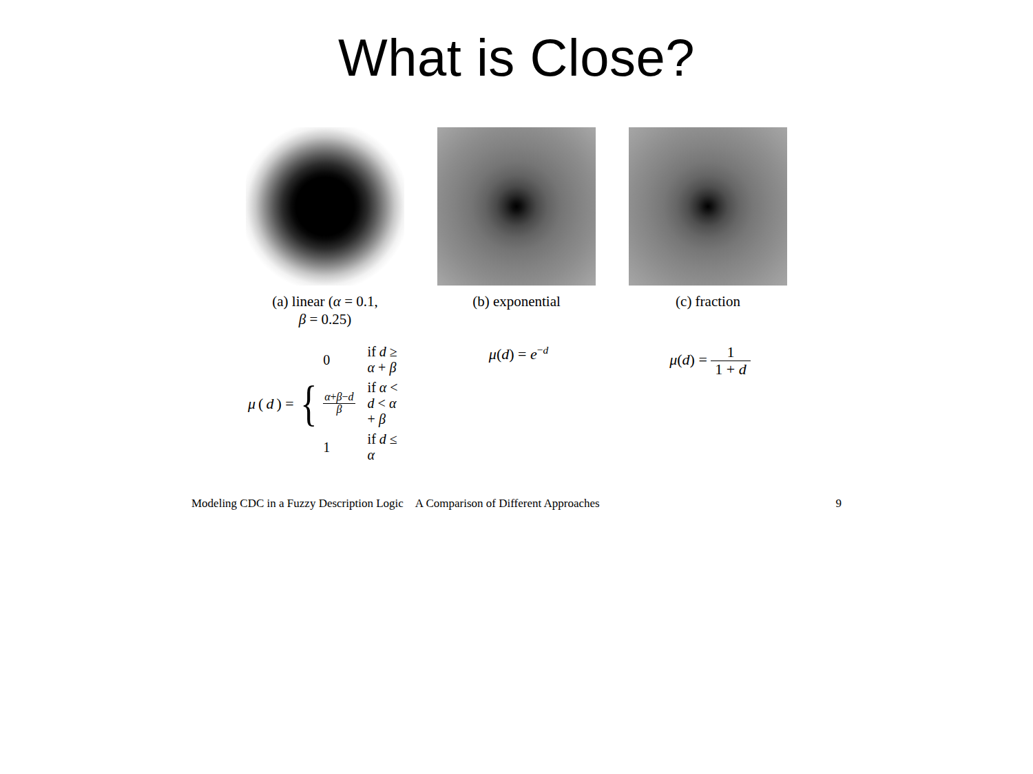What is Close?
(a) linear (α = 0.1,
β = 0.25)
(b) exponential
(c) fraction
μ(d) = { 0 if d ≥ α + β α+β−d β if α < d < α + β 1 if d ≤ α
μ(d) = e−d
μ(d) = 1 1 + d
Modeling CDC in a Fuzzy Description Logic A Comparison of Different Approaches
9